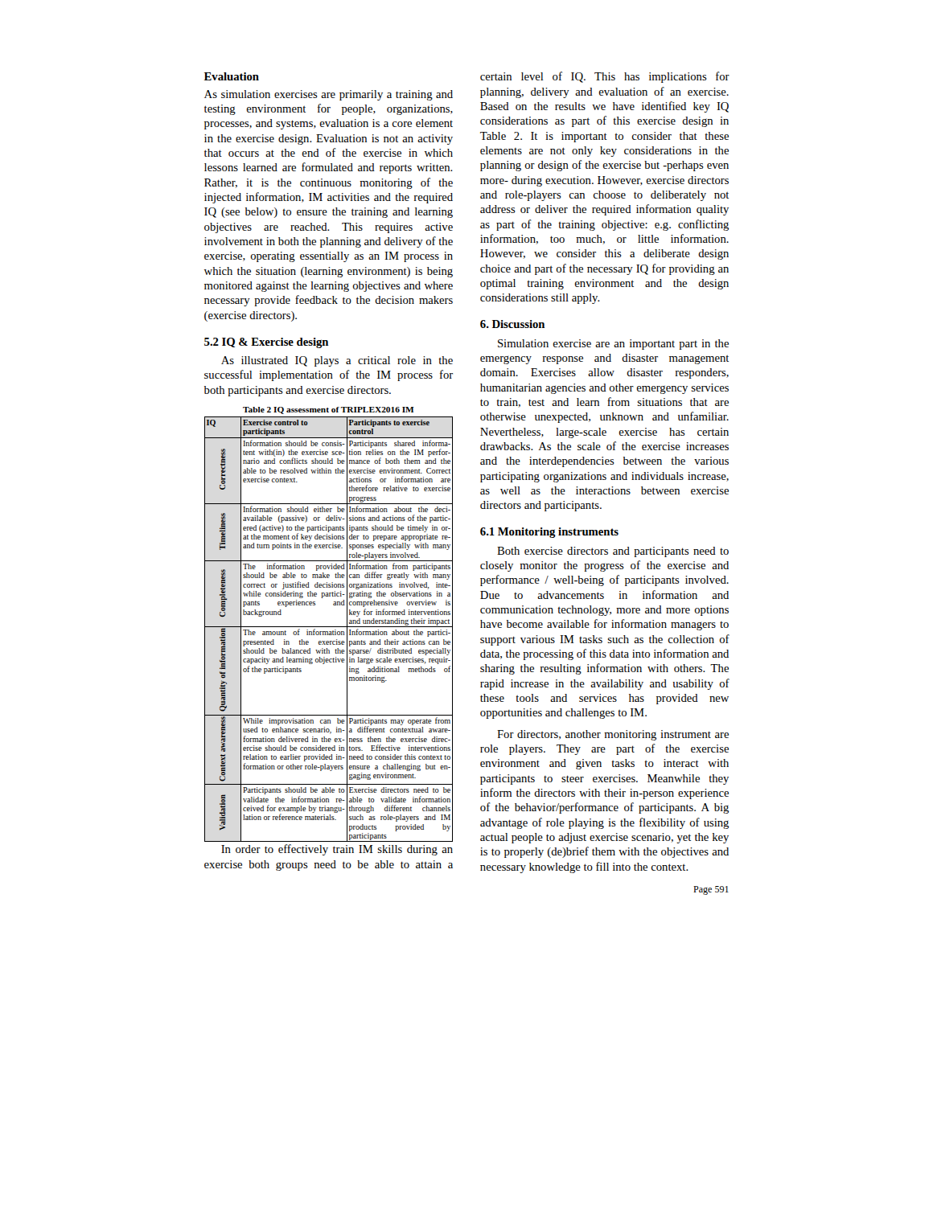Evaluation
As simulation exercises are primarily a training and testing environment for people, organizations, processes, and systems, evaluation is a core element in the exercise design. Evaluation is not an activity that occurs at the end of the exercise in which lessons learned are formulated and reports written. Rather, it is the continuous monitoring of the injected information, IM activities and the required IQ (see below) to ensure the training and learning objectives are reached. This requires active involvement in both the planning and delivery of the exercise, operating essentially as an IM process in which the situation (learning environment) is being monitored against the learning objectives and where necessary provide feedback to the decision makers (exercise directors).
5.2 IQ & Exercise design
As illustrated IQ plays a critical role in the successful implementation of the IM process for both participants and exercise directors.
Table 2 IQ assessment of TRIPLEX2016 IM
| IQ | Exercise control to participants | Participants to exercise control |
| --- | --- | --- |
| Correctness | Information should be consistent with(in) the exercise scenario and conflicts should be able to be resolved within the exercise context. | Participants shared information relies on the IM performance of both them and the exercise environment. Correct actions or information are therefore relative to exercise progress |
| Timeliness | Information should either be available (passive) or delivered (active) to the participants at the moment of key decisions and turn points in the exercise. | Information about the decisions and actions of the participants should be timely in order to prepare appropriate responses especially with many role-players involved. |
| Completeness | The information provided should be able to make the correct or justified decisions while considering the participants experiences and background | Information from participants can differ greatly with many organizations involved, integrating the observations in a comprehensive overview is key for informed interventions and understanding their impact |
| Quantity of information | The amount of information presented in the exercise should be balanced with the capacity and learning objective of the participants | Information about the participants and their actions can be sparse/ distributed especially in large scale exercises, requiring additional methods of monitoring. |
| Context awareness | While improvisation can be used to enhance scenario, information delivered in the exercise should be considered in relation to earlier provided information or other role-players | Participants may operate from a different contextual awareness then the exercise directors. Effective interventions need to consider this context to ensure a challenging but engaging environment. |
| Validation | Participants should be able to validate the information received for example by triangulation or reference materials. | Exercise directors need to be able to validate information through different channels such as role-players and IM products provided by participants |
In order to effectively train IM skills during an exercise both groups need to be able to attain a certain level of IQ. This has implications for planning, delivery and evaluation of an exercise. Based on the results we have identified key IQ considerations as part of this exercise design in Table 2. It is important to consider that these elements are not only key considerations in the planning or design of the exercise but -perhaps even more- during execution. However, exercise directors and role-players can choose to deliberately not address or deliver the required information quality as part of the training objective: e.g. conflicting information, too much, or little information. However, we consider this a deliberate design choice and part of the necessary IQ for providing an optimal training environment and the design considerations still apply.
6. Discussion
Simulation exercise are an important part in the emergency response and disaster management domain. Exercises allow disaster responders, humanitarian agencies and other emergency services to train, test and learn from situations that are otherwise unexpected, unknown and unfamiliar. Nevertheless, large-scale exercise has certain drawbacks. As the scale of the exercise increases and the interdependencies between the various participating organizations and individuals increase, as well as the interactions between exercise directors and participants.
6.1 Monitoring instruments
Both exercise directors and participants need to closely monitor the progress of the exercise and performance / well-being of participants involved. Due to advancements in information and communication technology, more and more options have become available for information managers to support various IM tasks such as the collection of data, the processing of this data into information and sharing the resulting information with others. The rapid increase in the availability and usability of these tools and services has provided new opportunities and challenges to IM.
For directors, another monitoring instrument are role players. They are part of the exercise environment and given tasks to interact with participants to steer exercises. Meanwhile they inform the directors with their in-person experience of the behavior/performance of participants. A big advantage of role playing is the flexibility of using actual people to adjust exercise scenario, yet the key is to properly (de)brief them with the objectives and necessary knowledge to fill into the context.
Page 591